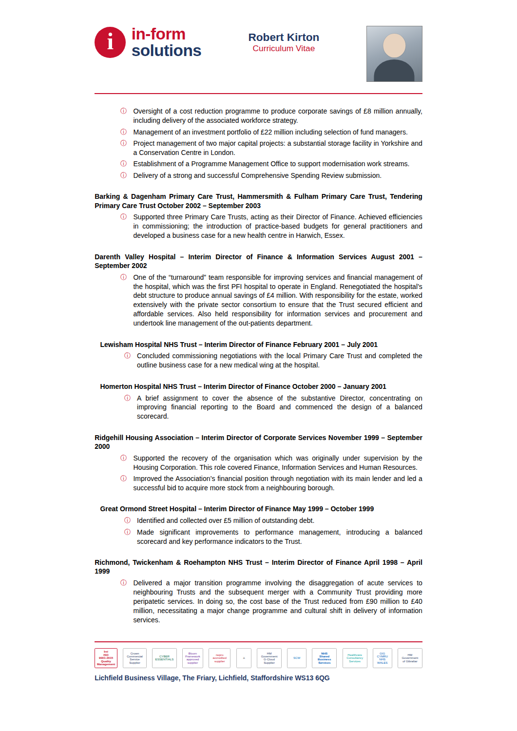i
in-form
solutions
Robert Kirton
Curriculum Vitae
Oversight of a cost reduction programme to produce corporate savings of £8 million annually, including delivery of the associated workforce strategy.
Management of an investment portfolio of £22 million including selection of fund managers.
Project management of two major capital projects: a substantial storage facility in Yorkshire and a Conservation Centre in London.
Establishment of a Programme Management Office to support modernisation work streams.
Delivery of a strong and successful Comprehensive Spending Review submission.
Barking & Dagenham Primary Care Trust, Hammersmith & Fulham Primary Care Trust, Tendering Primary Care Trust October 2002 – September 2003
Supported three Primary Care Trusts, acting as their Director of Finance. Achieved efficiencies in commissioning; the introduction of practice-based budgets for general practitioners and developed a business case for a new health centre in Harwich, Essex.
Darenth Valley Hospital – Interim Director of Finance & Information Services August 2001 – September 2002
One of the “turnaround” team responsible for improving services and financial management of the hospital, which was the first PFI hospital to operate in England. Renegotiated the hospital’s debt structure to produce annual savings of £4 million. With responsibility for the estate, worked extensively with the private sector consortium to ensure that the Trust secured efficient and affordable services. Also held responsibility for information services and procurement and undertook line management of the out-patients department.
Lewisham Hospital NHS Trust – Interim Director of Finance February 2001 – July 2001
Concluded commissioning negotiations with the local Primary Care Trust and completed the outline business case for a new medical wing at the hospital.
Homerton Hospital NHS Trust – Interim Director of Finance October 2000 – January 2001
A brief assignment to cover the absence of the substantive Director, concentrating on improving financial reporting to the Board and commenced the design of a balanced scorecard.
Ridgehill Housing Association – Interim Director of Corporate Services November 1999 – September 2000
Supported the recovery of the organisation which was originally under supervision by the Housing Corporation. This role covered Finance, Information Services and Human Resources.
Improved the Association’s financial position through negotiation with its main lender and led a successful bid to acquire more stock from a neighbouring borough.
Great Ormond Street Hospital – Interim Director of Finance May 1999 – October 1999
Identified and collected over £5 million of outstanding debt.
Made significant improvements to performance management, introducing a balanced scorecard and key performance indicators to the Trust.
Richmond, Twickenham & Roehampton NHS Trust – Interim Director of Finance April 1998 – April 1999
Delivered a major transition programme involving the disaggregation of acute services to neighbouring Trusts and the subsequent merger with a Community Trust providing more peripatetic services. In doing so, the cost base of the Trust reduced from £90 million to £40 million, necessitating a major change programme and cultural shift in delivery of information services.
bsi ISO 9001:2015 Quality Management
Crown Commercial Service Supplier
CYBER ESSENTIALS
Bloom Framework approved supplier
nepro accredited supplier
⚔
HM Government G-Cloud Supplier
SCW
NHS Shared Business Services
Healthcare Consultancy Services
GIG CYMRU NHS WALES
HM Government of Gibraltar
Lichfield Business Village, The Friary, Lichfield, Staffordshire WS13 6QG